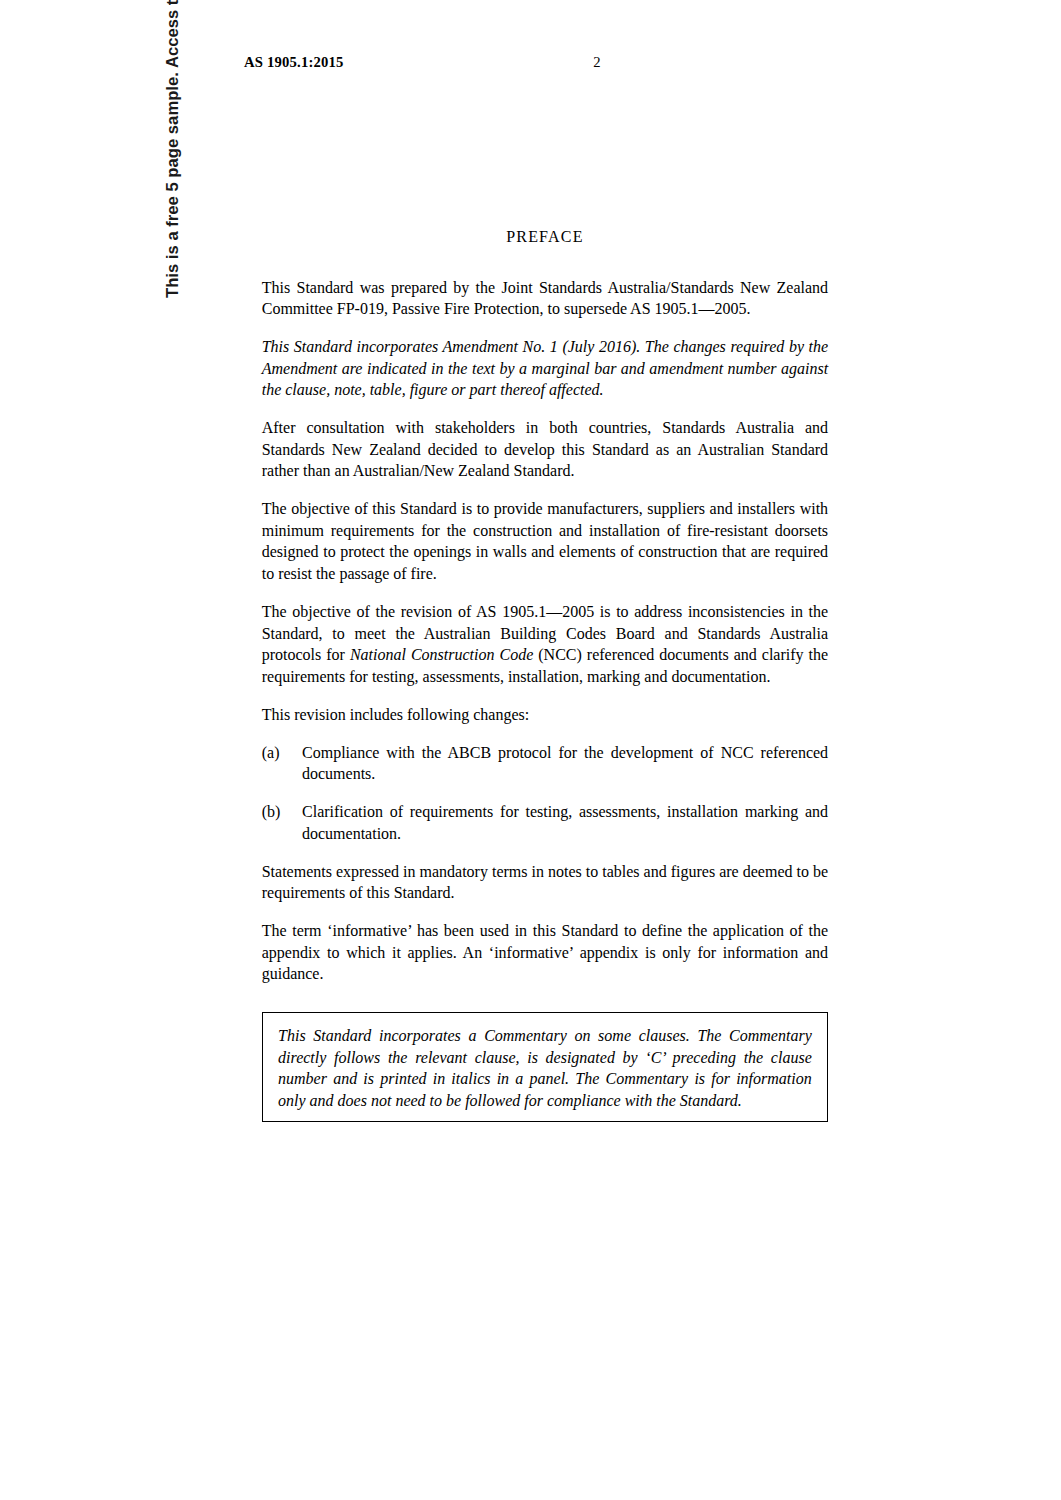AS 1905.1:2015 2
This is a free 5 page sample. Access the full version online.
PREFACE
This Standard was prepared by the Joint Standards Australia/Standards New Zealand Committee FP-019, Passive Fire Protection, to supersede AS 1905.1—2005.
This Standard incorporates Amendment No. 1 (July 2016). The changes required by the Amendment are indicated in the text by a marginal bar and amendment number against the clause, note, table, figure or part thereof affected.
After consultation with stakeholders in both countries, Standards Australia and Standards New Zealand decided to develop this Standard as an Australian Standard rather than an Australian/New Zealand Standard.
The objective of this Standard is to provide manufacturers, suppliers and installers with minimum requirements for the construction and installation of fire-resistant doorsets designed to protect the openings in walls and elements of construction that are required to resist the passage of fire.
The objective of the revision of AS 1905.1—2005 is to address inconsistencies in the Standard, to meet the Australian Building Codes Board and Standards Australia protocols for National Construction Code (NCC) referenced documents and clarify the requirements for testing, assessments, installation, marking and documentation.
This revision includes following changes:
(a) Compliance with the ABCB protocol for the development of NCC referenced documents.
(b) Clarification of requirements for testing, assessments, installation marking and documentation.
Statements expressed in mandatory terms in notes to tables and figures are deemed to be requirements of this Standard.
The term ‘informative’ has been used in this Standard to define the application of the appendix to which it applies. An ‘informative’ appendix is only for information and guidance.
This Standard incorporates a Commentary on some clauses. The Commentary directly follows the relevant clause, is designated by ‘C’ preceding the clause number and is printed in italics in a panel. The Commentary is for information only and does not need to be followed for compliance with the Standard.